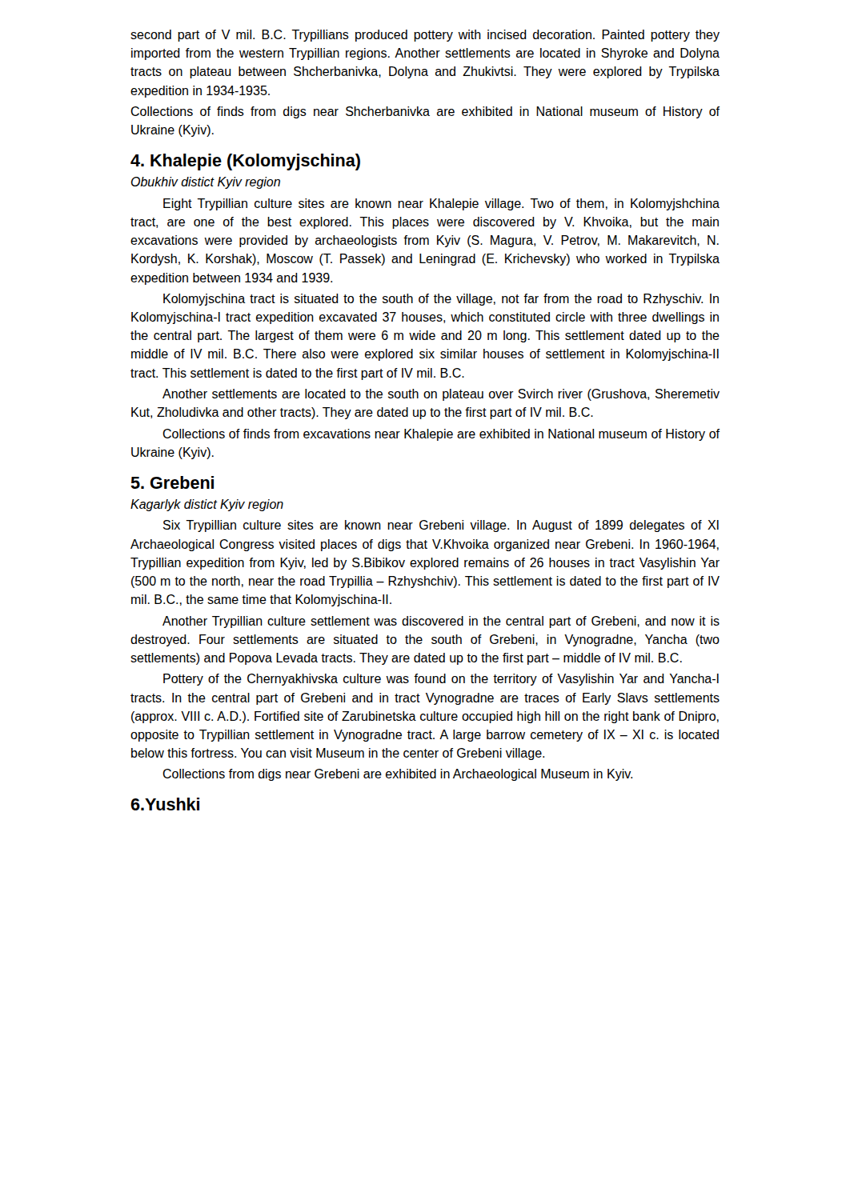second part of V mil. B.C. Trypillians produced pottery with incised decoration. Painted pottery they imported from the western Trypillian regions. Another settlements are located in Shyroke and Dolyna tracts on plateau between Shcherbanivka, Dolyna and Zhukivtsi. They were explored by Trypilska expedition in 1934-1935.
Collections of finds from digs near Shcherbanivka are exhibited in National museum of History of Ukraine (Kyiv).
4. Khalepie (Kolomyjschina)
Obukhiv distict Kyiv region
Eight Trypillian culture sites are known near Khalepie village. Two of them, in Kolomyjshchina tract, are one of the best explored. This places were discovered by V. Khvoika, but the main excavations were provided by archaeologists from Kyiv (S. Magura, V. Petrov, M. Makarevitch, N. Kordysh, K. Korshak), Moscow (T. Passek) and Leningrad (E. Krichevsky) who worked in Trypilska expedition between 1934 and 1939.
Kolomyjschina tract is situated to the south of the village, not far from the road to Rzhyschiv. In Kolomyjschina-I tract expedition excavated 37 houses, which constituted circle with three dwellings in the central part. The largest of them were 6 m wide and 20 m long. This settlement dated up to the middle of IV mil. B.C. There also were explored six similar houses of settlement in Kolomyjschina-II tract. This settlement is dated to the first part of IV mil. B.C.
Another settlements are located to the south on plateau over Svirch river (Grushova, Sheremetiv Kut, Zholudivka and other tracts). They are dated up to the first part of IV mil. B.C.
Collections of finds from excavations near Khalepie are exhibited in National museum of History of Ukraine (Kyiv).
5. Grebeni
Kagarlyk distict Kyiv region
Six Trypillian culture sites are known near Grebeni village. In August of 1899 delegates of XI Archaeological Congress visited places of digs that V.Khvoika organized near Grebeni. In 1960-1964, Trypillian expedition from Kyiv, led by S.Bibikov explored remains of 26 houses in tract Vasylishin Yar (500 m to the north, near the road Trypillia – Rzhyshchiv). This settlement is dated to the first part of IV mil. B.C., the same time that Kolomyjschina-II.
Another Trypillian culture settlement was discovered in the central part of Grebeni, and now it is destroyed. Four settlements are situated to the south of Grebeni, in Vynogradne, Yancha (two settlements) and Popova Levada tracts. They are dated up to the first part – middle of IV mil. B.C.
Pottery of the Chernyakhivska culture was found on the territory of Vasylishin Yar and Yancha-I tracts. In the central part of Grebeni and in tract Vynogradne are traces of Early Slavs settlements (approx. VIII c. A.D.). Fortified site of Zarubinetska culture occupied high hill on the right bank of Dnipro, opposite to Trypillian settlement in Vynogradne tract. A large barrow cemetery of IX – XI c. is located below this fortress. You can visit Museum in the center of Grebeni village.
Collections from digs near Grebeni are exhibited in Archaeological Museum in Kyiv.
6.Yushki